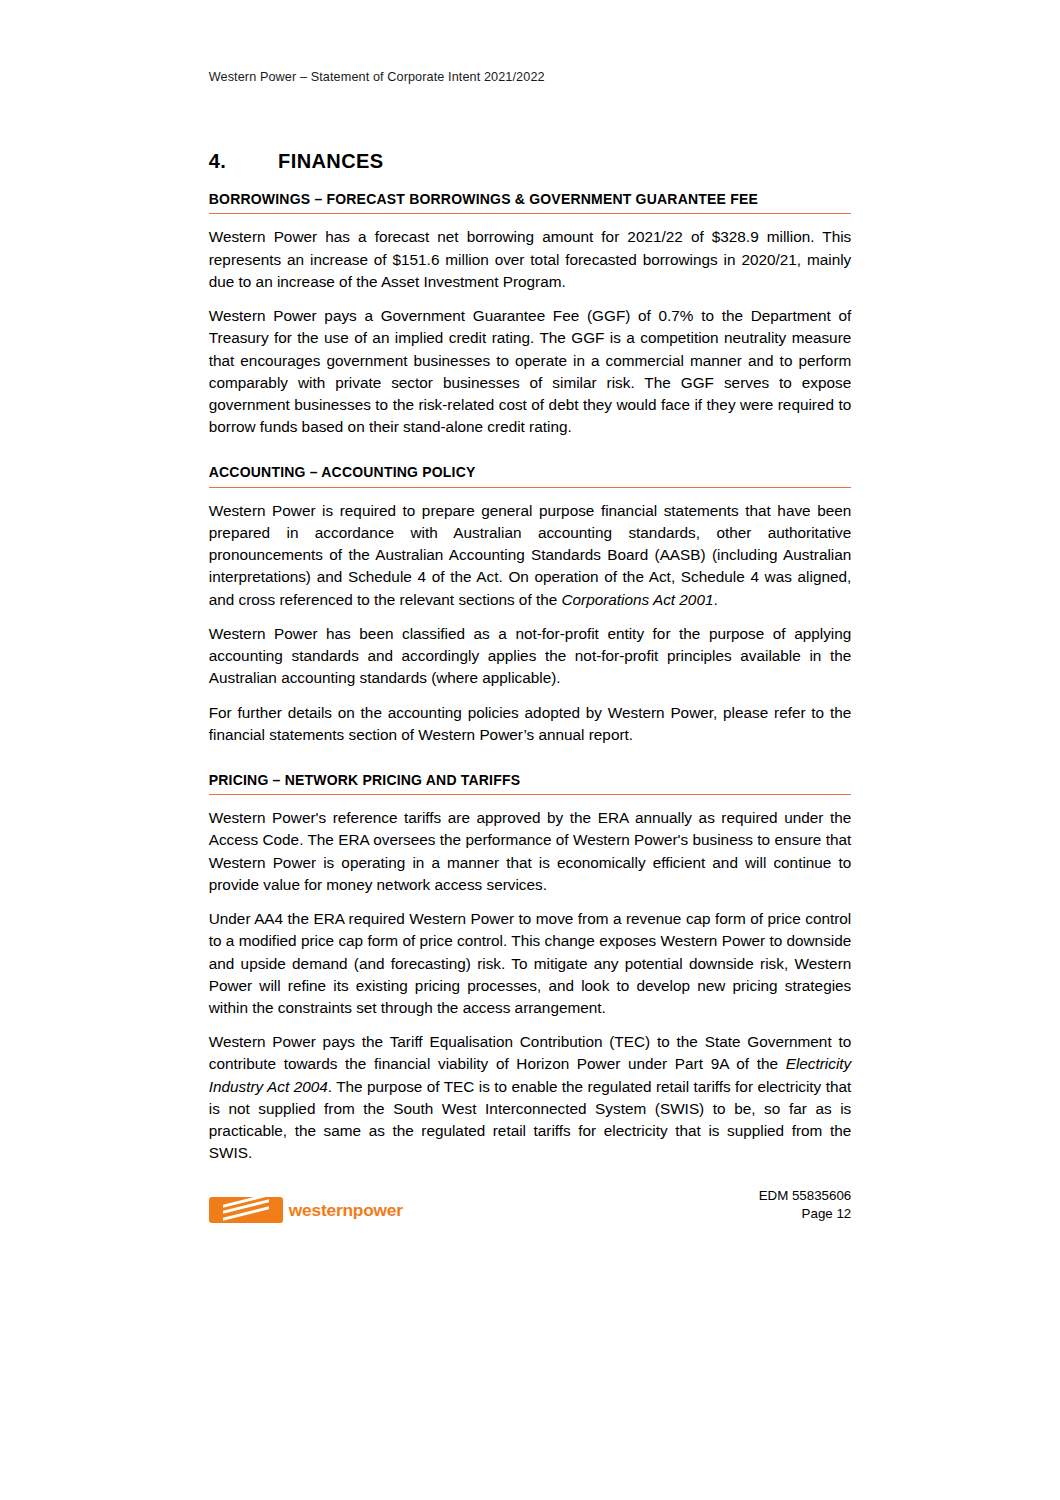Western Power – Statement of Corporate Intent 2021/2022
4. FINANCES
BORROWINGS – FORECAST BORROWINGS & GOVERNMENT GUARANTEE FEE
Western Power has a forecast net borrowing amount for 2021/22 of $328.9 million. This represents an increase of $151.6 million over total forecasted borrowings in 2020/21, mainly due to an increase of the Asset Investment Program.
Western Power pays a Government Guarantee Fee (GGF) of 0.7% to the Department of Treasury for the use of an implied credit rating. The GGF is a competition neutrality measure that encourages government businesses to operate in a commercial manner and to perform comparably with private sector businesses of similar risk. The GGF serves to expose government businesses to the risk-related cost of debt they would face if they were required to borrow funds based on their stand-alone credit rating.
ACCOUNTING – ACCOUNTING POLICY
Western Power is required to prepare general purpose financial statements that have been prepared in accordance with Australian accounting standards, other authoritative pronouncements of the Australian Accounting Standards Board (AASB) (including Australian interpretations) and Schedule 4 of the Act. On operation of the Act, Schedule 4 was aligned, and cross referenced to the relevant sections of the Corporations Act 2001.
Western Power has been classified as a not-for-profit entity for the purpose of applying accounting standards and accordingly applies the not-for-profit principles available in the Australian accounting standards (where applicable).
For further details on the accounting policies adopted by Western Power, please refer to the financial statements section of Western Power’s annual report.
PRICING – NETWORK PRICING AND TARIFFS
Western Power's reference tariffs are approved by the ERA annually as required under the Access Code. The ERA oversees the performance of Western Power's business to ensure that Western Power is operating in a manner that is economically efficient and will continue to provide value for money network access services.
Under AA4 the ERA required Western Power to move from a revenue cap form of price control to a modified price cap form of price control. This change exposes Western Power to downside and upside demand (and forecasting) risk. To mitigate any potential downside risk, Western Power will refine its existing pricing processes, and look to develop new pricing strategies within the constraints set through the access arrangement.
Western Power pays the Tariff Equalisation Contribution (TEC) to the State Government to contribute towards the financial viability of Horizon Power under Part 9A of the Electricity Industry Act 2004. The purpose of TEC is to enable the regulated retail tariffs for electricity that is not supplied from the South West Interconnected System (SWIS) to be, so far as is practicable, the same as the regulated retail tariffs for electricity that is supplied from the SWIS.
westernpower
EDM 55835606
Page 12